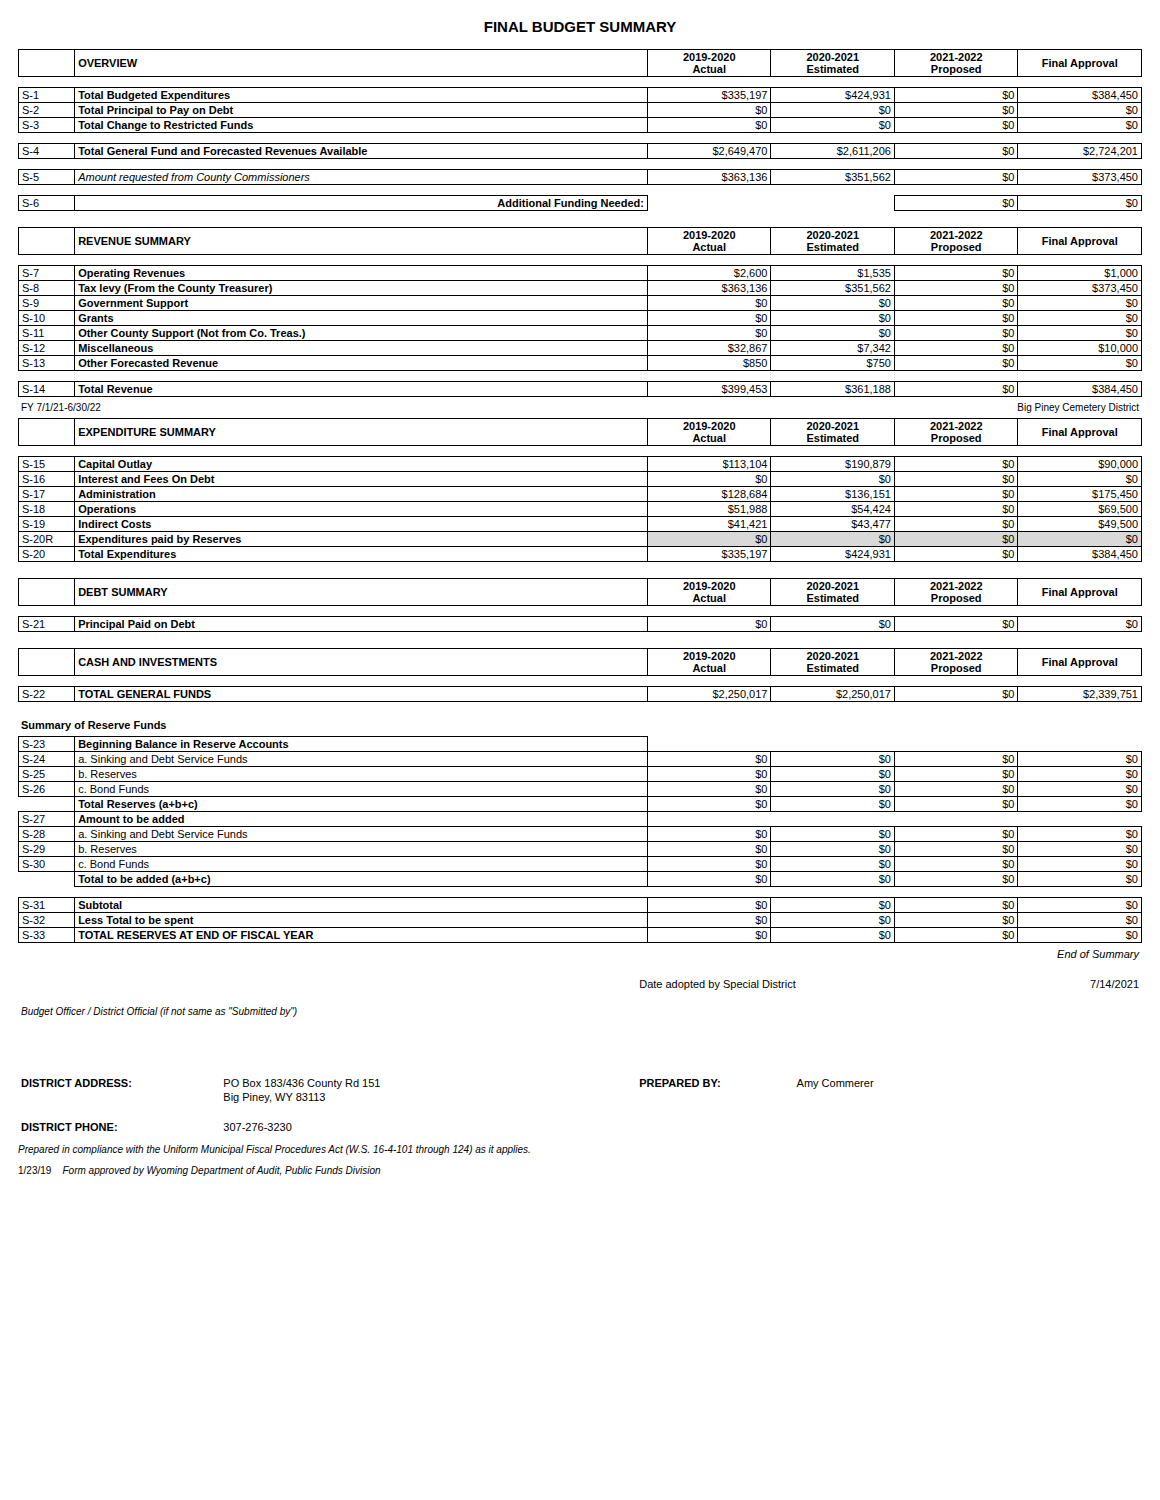FINAL BUDGET SUMMARY
| | OVERVIEW | 2019-2020 Actual | 2020-2021 Estimated | 2021-2022 Proposed | Final Approval |
| S-1 | Total Budgeted Expenditures | $335,197 | $424,931 | $0 | $384,450 |
| S-2 | Total Principal to Pay on Debt | $0 | $0 | $0 | $0 |
| S-3 | Total Change to Restricted Funds | $0 | $0 | $0 | $0 |
| S-4 | Total General Fund and Forecasted Revenues Available | $2,649,470 | $2,611,206 | $0 | $2,724,201 |
| S-5 | Amount requested from County Commissioners | $363,136 | $351,562 | $0 | $373,450 |
| S-6 | Additional Funding Needed: | | | $0 | $0 |
| | REVENUE SUMMARY | 2019-2020 Actual | 2020-2021 Estimated | 2021-2022 Proposed | Final Approval |
| S-7 | Operating Revenues | $2,600 | $1,535 | $0 | $1,000 |
| S-8 | Tax levy (From the County Treasurer) | $363,136 | $351,562 | $0 | $373,450 |
| S-9 | Government Support | $0 | $0 | $0 | $0 |
| S-10 | Grants | $0 | $0 | $0 | $0 |
| S-11 | Other County Support (Not from Co. Treas.) | $0 | $0 | $0 | $0 |
| S-12 | Miscellaneous | $32,867 | $7,342 | $0 | $10,000 |
| S-13 | Other Forecasted Revenue | $850 | $750 | $0 | $0 |
| S-14 | Total Revenue | $399,453 | $361,188 | $0 | $384,450 |
| FY 7/1/21-6/30/22 | Big Piney Cemetery District |
| | EXPENDITURE SUMMARY | 2019-2020 Actual | 2020-2021 Estimated | 2021-2022 Proposed | Final Approval |
| S-15 | Capital Outlay | $113,104 | $190,879 | $0 | $90,000 |
| S-16 | Interest and Fees On Debt | $0 | $0 | $0 | $0 |
| S-17 | Administration | $128,684 | $136,151 | $0 | $175,450 |
| S-18 | Operations | $51,988 | $54,424 | $0 | $69,500 |
| S-19 | Indirect Costs | $41,421 | $43,477 | $0 | $49,500 |
| S-20R | Expenditures paid by Reserves | $0 | $0 | $0 | $0 |
| S-20 | Total Expenditures | $335,197 | $424,931 | $0 | $384,450 |
| | DEBT SUMMARY | 2019-2020 Actual | 2020-2021 Estimated | 2021-2022 Proposed | Final Approval |
| S-21 | Principal Paid on Debt | $0 | $0 | $0 | $0 |
| | CASH AND INVESTMENTS | 2019-2020 Actual | 2020-2021 Estimated | 2021-2022 Proposed | Final Approval |
| S-22 | TOTAL GENERAL FUNDS | $2,250,017 | $2,250,017 | $0 | $2,339,751 |
| Summary of Reserve Funds |
| S-23 | Beginning Balance in Reserve Accounts | | | | |
| S-24 | a. Sinking and Debt Service Funds | $0 | $0 | $0 | $0 |
| S-25 | b. Reserves | $0 | $0 | $0 | $0 |
| S-26 | c. Bond Funds | $0 | $0 | $0 | $0 |
| | Total Reserves (a+b+c) | $0 | $0 | $0 | $0 |
| S-27 | Amount to be added | | | | |
| S-28 | a. Sinking and Debt Service Funds | $0 | $0 | $0 | $0 |
| S-29 | b. Reserves | $0 | $0 | $0 | $0 |
| S-30 | c. Bond Funds | $0 | $0 | $0 | $0 |
| | Total to be added (a+b+c) | $0 | $0 | $0 | $0 |
| S-31 | Subtotal | $0 | $0 | $0 | $0 |
| S-32 | Less Total to be spent | $0 | $0 | $0 | $0 |
| S-33 | TOTAL RESERVES AT END OF FISCAL YEAR | $0 | $0 | $0 | $0 |
| End of Summary |
| | Date adopted by Special District | 7/14/2021 |
| Budget Officer / District Official (if not same as "Submitted by") | | |
| DISTRICT ADDRESS: | PO Box 183/436 County Rd 151 | PREPARED BY: | Amy Commerer |
| | Big Piney, WY 83113 | | |
| DISTRICT PHONE: | 307-276-3230 | |
Prepared in compliance with the Uniform Municipal Fiscal Procedures Act (W.S. 16-4-101 through 124) as it applies.
1/23/19 Form approved by Wyoming Department of Audit, Public Funds Division